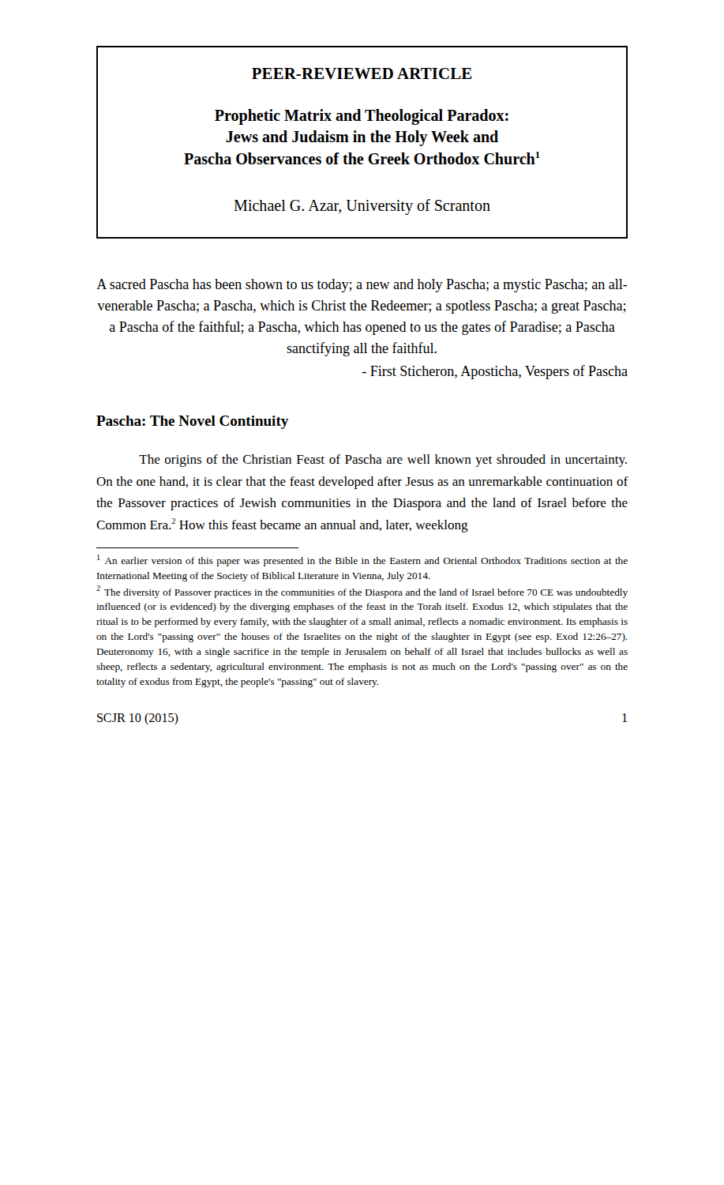PEER-REVIEWED ARTICLE
Prophetic Matrix and Theological Paradox:
Jews and Judaism in the Holy Week and
Pascha Observances of the Greek Orthodox Church1
Michael G. Azar, University of Scranton
A sacred Pascha has been shown to us today; a new and holy Pascha; a mystic Pascha; an all-venerable Pascha; a Pascha, which is Christ the Redeemer; a spotless Pascha; a great Pascha; a Pascha of the faithful; a Pascha, which has opened to us the gates of Paradise; a Pascha sanctifying all the faithful. - First Sticheron, Aposticha, Vespers of Pascha
Pascha: The Novel Continuity
The origins of the Christian Feast of Pascha are well known yet shrouded in uncertainty. On the one hand, it is clear that the feast developed after Jesus as an unremarkable continuation of the Passover practices of Jewish communities in the Diaspora and the land of Israel before the Common Era.2 How this feast became an annual and, later, weeklong
1 An earlier version of this paper was presented in the Bible in the Eastern and Oriental Orthodox Traditions section at the International Meeting of the Society of Biblical Literature in Vienna, July 2014.
2 The diversity of Passover practices in the communities of the Diaspora and the land of Israel before 70 CE was undoubtedly influenced (or is evidenced) by the diverging emphases of the feast in the Torah itself. Exodus 12, which stipulates that the ritual is to be performed by every family, with the slaughter of a small animal, reflects a nomadic environment. Its emphasis is on the Lord's "passing over" the houses of the Israelites on the night of the slaughter in Egypt (see esp. Exod 12:26–27). Deuteronomy 16, with a single sacrifice in the temple in Jerusalem on behalf of all Israel that includes bullocks as well as sheep, reflects a sedentary, agricultural environment. The emphasis is not as much on the Lord's "passing over" as on the totality of exodus from Egypt, the people's "passing" out of slavery.
SCJR 10 (2015) 1